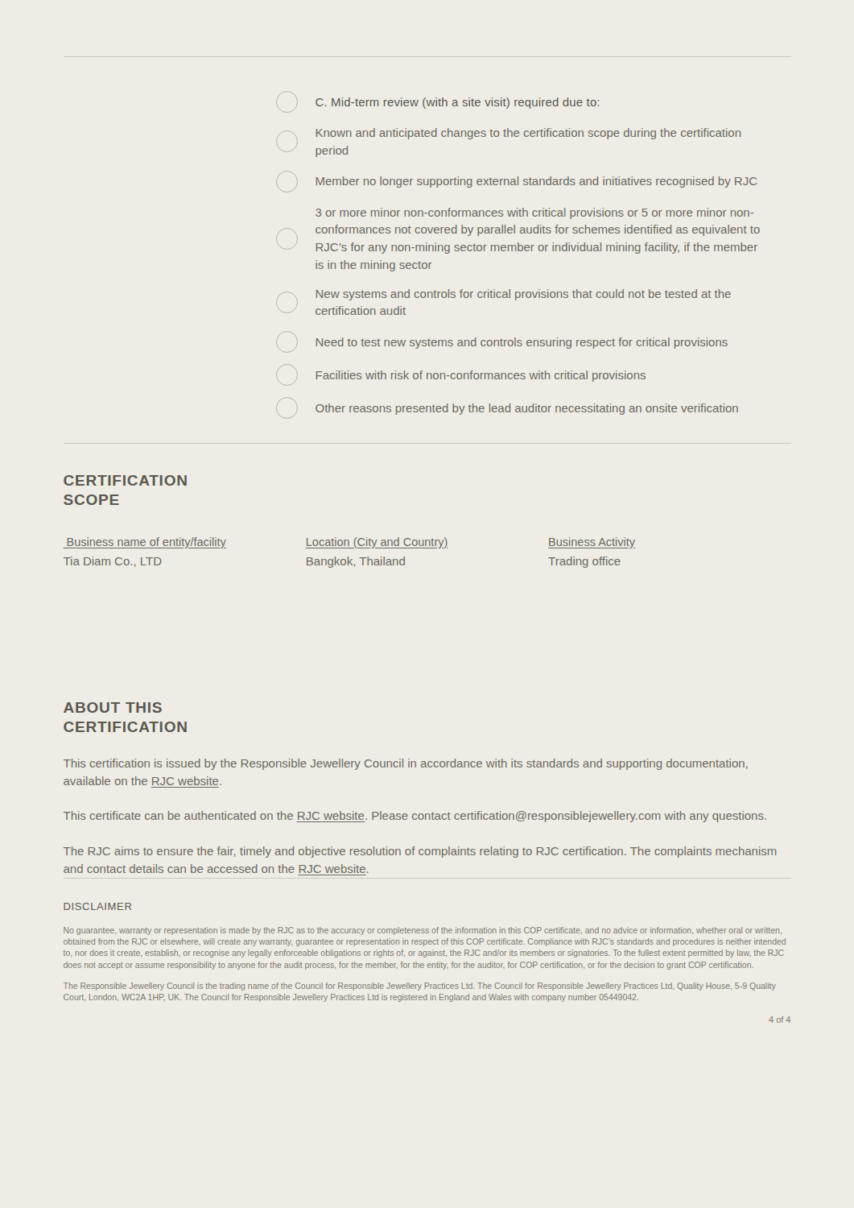C. Mid-term review (with a site visit) required due to:
Known and anticipated changes to the certification scope during the certification period
Member no longer supporting external standards and initiatives recognised by RJC
3 or more minor non-conformances with critical provisions or 5 or more minor non-conformances not covered by parallel audits for schemes identified as equivalent to RJC’s for any non-mining sector member or individual mining facility, if the member is in the mining sector
New systems and controls for critical provisions that could not be tested at the certification audit
Need to test new systems and controls ensuring respect for critical provisions
Facilities with risk of non-conformances with critical provisions
Other reasons presented by the lead auditor necessitating an onsite verification
Certification
Scope
Business name of entity/facility
Tia Diam Co., LTD
Location (City and Country)
Bangkok, Thailand
Business Activity
Trading office
About this
Certification
This certification is issued by the Responsible Jewellery Council in accordance with its standards and supporting documentation, available on the RJC website.
This certificate can be authenticated on the RJC website. Please contact certification@responsiblejewellery.com with any questions.
The RJC aims to ensure the fair, timely and objective resolution of complaints relating to RJC certification. The complaints mechanism and contact details can be accessed on the RJC website.
Disclaimer
No guarantee, warranty or representation is made by the RJC as to the accuracy or completeness of the information in this COP certificate, and no advice or information, whether oral or written, obtained from the RJC or elsewhere, will create any warranty, guarantee or representation in respect of this COP certificate. Compliance with RJC’s standards and procedures is neither intended to, nor does it create, establish, or recognise any legally enforceable obligations or rights of, or against, the RJC and/or its members or signatories. To the fullest extent permitted by law, the RJC does not accept or assume responsibility to anyone for the audit process, for the member, for the entity, for the auditor, for COP certification, or for the decision to grant COP certification.
The Responsible Jewellery Council is the trading name of the Council for Responsible Jewellery Practices Ltd. The Council for Responsible Jewellery Practices Ltd, Quality House, 5-9 Quality Court, London, WC2A 1HP, UK. The Council for Responsible Jewellery Practices Ltd is registered in England and Wales with company number 05449042.
4 of 4